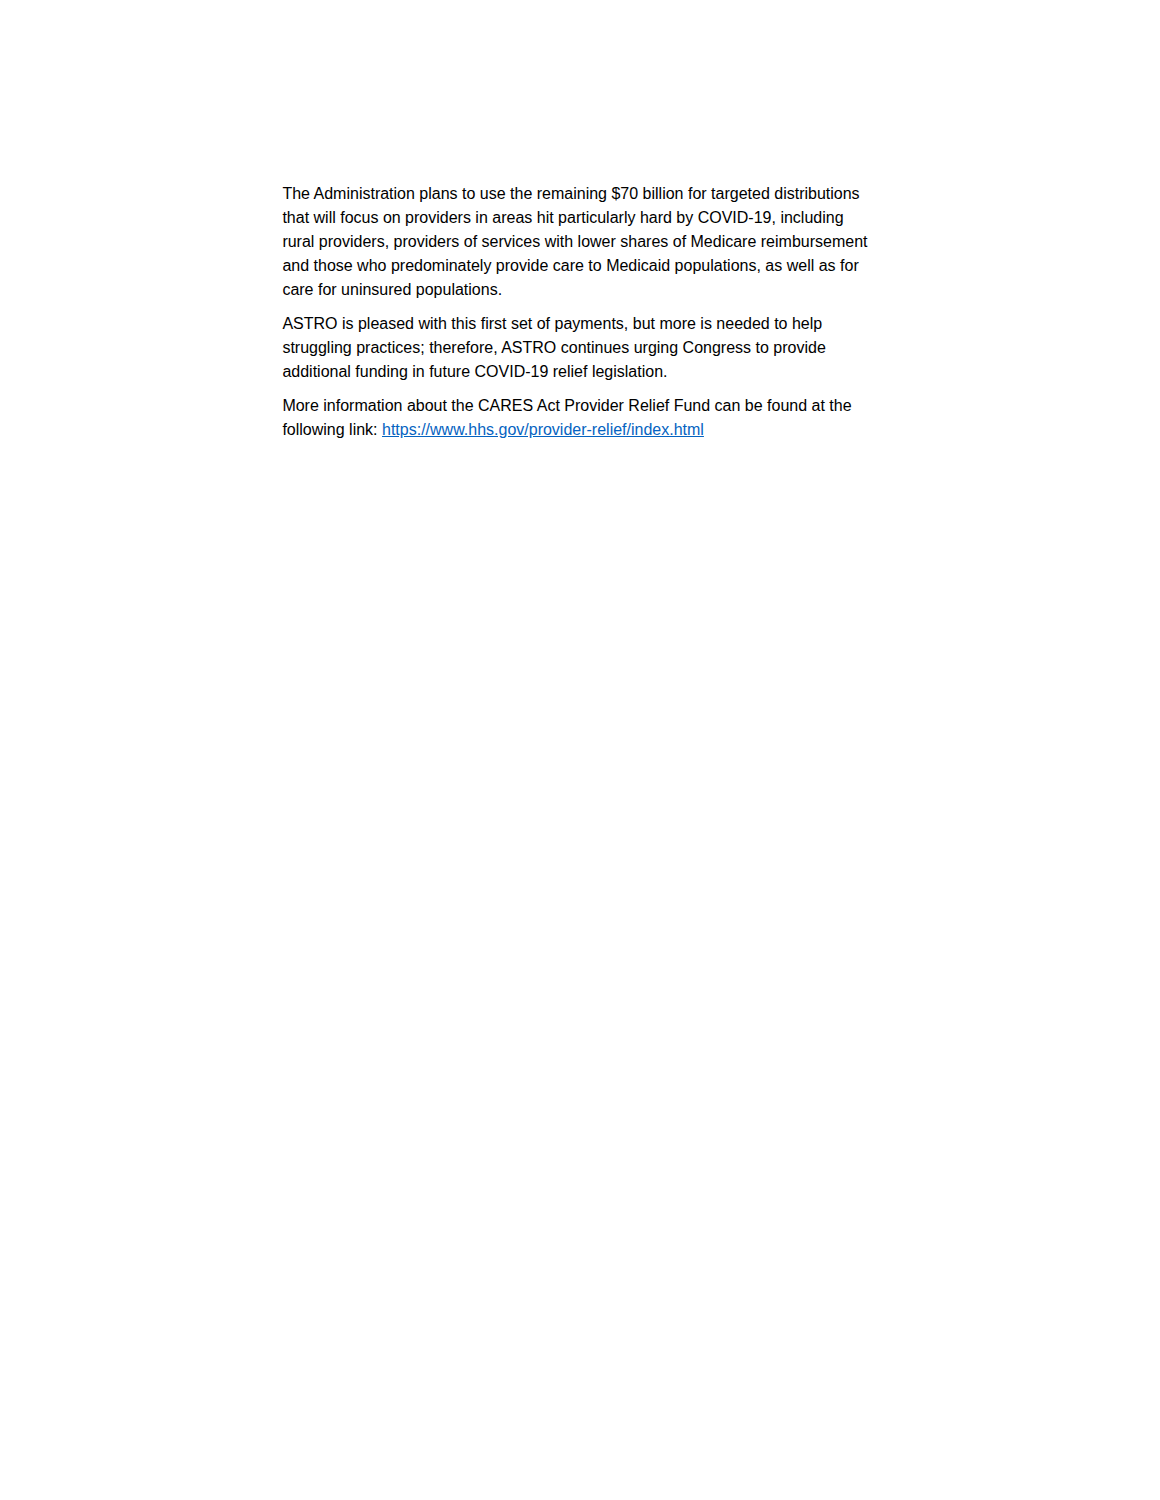The Administration plans to use the remaining $70 billion for targeted distributions that will focus on providers in areas hit particularly hard by COVID-19, including rural providers, providers of services with lower shares of Medicare reimbursement and those who predominately provide care to Medicaid populations, as well as for care for uninsured populations.
ASTRO is pleased with this first set of payments, but more is needed to help struggling practices; therefore, ASTRO continues urging Congress to provide additional funding in future COVID-19 relief legislation.
More information about the CARES Act Provider Relief Fund can be found at the following link: https://www.hhs.gov/provider-relief/index.html